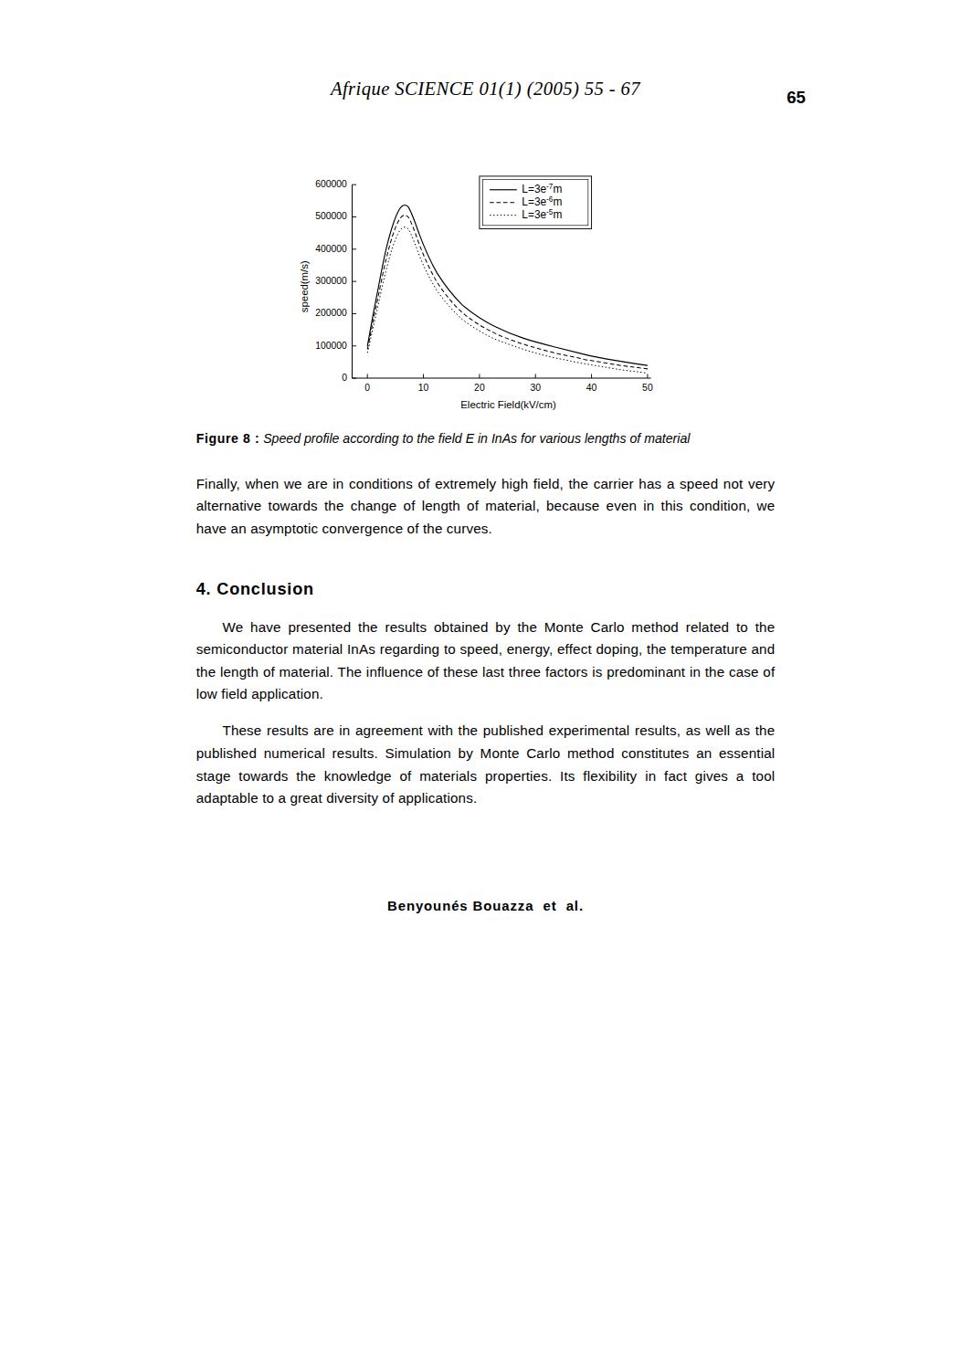Afrique SCIENCE 01(1) (2005) 55 - 67
65
0 100000 200000 300000 400000 500000 600000 0 10 20 30 40 50 Electric Field(kV/cm) speed(m/s) L=3e-7m L=3e-6m L=3e-5m
Figure 8 : Speed profile according to the field E in InAs for various lengths of material
Finally, when we are in conditions of extremely high field, the carrier has a speed not very alternative towards the change of length of material, because even in this condition, we have an asymptotic convergence of the curves.
4. Conclusion
We have presented the results obtained by the Monte Carlo method related to the semiconductor material InAs regarding to speed, energy, effect doping, the temperature and the length of material. The influence of these last three factors is predominant in the case of low field application.
These results are in agreement with the published experimental results, as well as the published numerical results. Simulation by Monte Carlo method constitutes an essential stage towards the knowledge of materials properties. Its flexibility in fact gives a tool adaptable to a great diversity of applications.
Benyounés Bouazza et al.